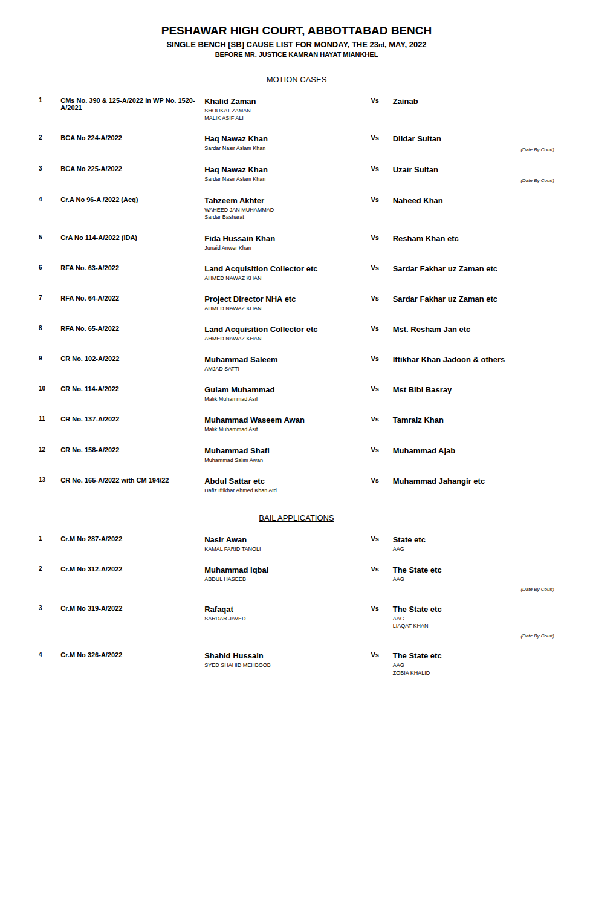PESHAWAR HIGH COURT, ABBOTTABAD BENCH
SINGLE BENCH [SB] CAUSE LIST FOR MONDAY, THE 23rd, MAY, 2022
BEFORE MR. JUSTICE KAMRAN HAYAT MIANKHEL
MOTION CASES
| 1 | CMs No. 390 & 125-A/2022 in WP No. 1520-A/2021 | Khalid Zaman SHOUKAT ZAMAN MALIK ASIF ALI | Vs | Zainab |
| 2 | BCA No 224-A/2022 | Haq Nawaz Khan Sardar Nasir Aslam Khan | Vs | Dildar Sultan (Date By Court) |
| 3 | BCA No 225-A/2022 | Haq Nawaz Khan Sardar Nasir Aslam Khan | Vs | Uzair Sultan (Date By Court) |
| 4 | Cr.A No 96-A /2022 (Acq) | Tahzeem Akhter WAHEED JAN MUHAMMAD Sardar Basharat | Vs | Naheed Khan |
| 5 | CrA No 114-A/2022 (IDA) | Fida Hussain Khan Junaid Anwer Khan | Vs | Resham Khan etc |
| 6 | RFA No. 63-A/2022 | Land Acquisition Collector etc AHMED NAWAZ KHAN | Vs | Sardar Fakhar uz Zaman etc |
| 7 | RFA No. 64-A/2022 | Project Director NHA etc AHMED NAWAZ KHAN | Vs | Sardar Fakhar uz Zaman etc |
| 8 | RFA No. 65-A/2022 | Land Acquisition Collector etc AHMED NAWAZ KHAN | Vs | Mst. Resham Jan etc |
| 9 | CR No. 102-A/2022 | Muhammad Saleem AMJAD SATTI | Vs | Iftikhar Khan Jadoon & others |
| 10 | CR No. 114-A/2022 | Gulam Muhammad Malik Muhammad Asif | Vs | Mst Bibi Basray |
| 11 | CR No. 137-A/2022 | Muhammad Waseem Awan Malik Muhammad Asif | Vs | Tamraiz Khan |
| 12 | CR No. 158-A/2022 | Muhammad Shafi Muhammad Salim Awan | Vs | Muhammad Ajab |
| 13 | CR No. 165-A/2022 with CM 194/22 | Abdul Sattar etc Hafiz Iftikhar Ahmed Khan Atd | Vs | Muhammad Jahangir etc |
BAIL APPLICATIONS
| 1 | Cr.M No 287-A/2022 | Nasir Awan KAMAL FARID TANOLI | Vs | State etc AAG |
| 2 | Cr.M No 312-A/2022 | Muhammad Iqbal ABDUL HASEEB | Vs | The State etc AAG (Date By Court) |
| 3 | Cr.M No 319-A/2022 | Rafaqat SARDAR JAVED | Vs | The State etc AAG LIAQAT KHAN (Date By Court) |
| 4 | Cr.M No 326-A/2022 | Shahid Hussain SYED SHAHID MEHBOOB | Vs | The State etc AAG ZOBIA KHALID |